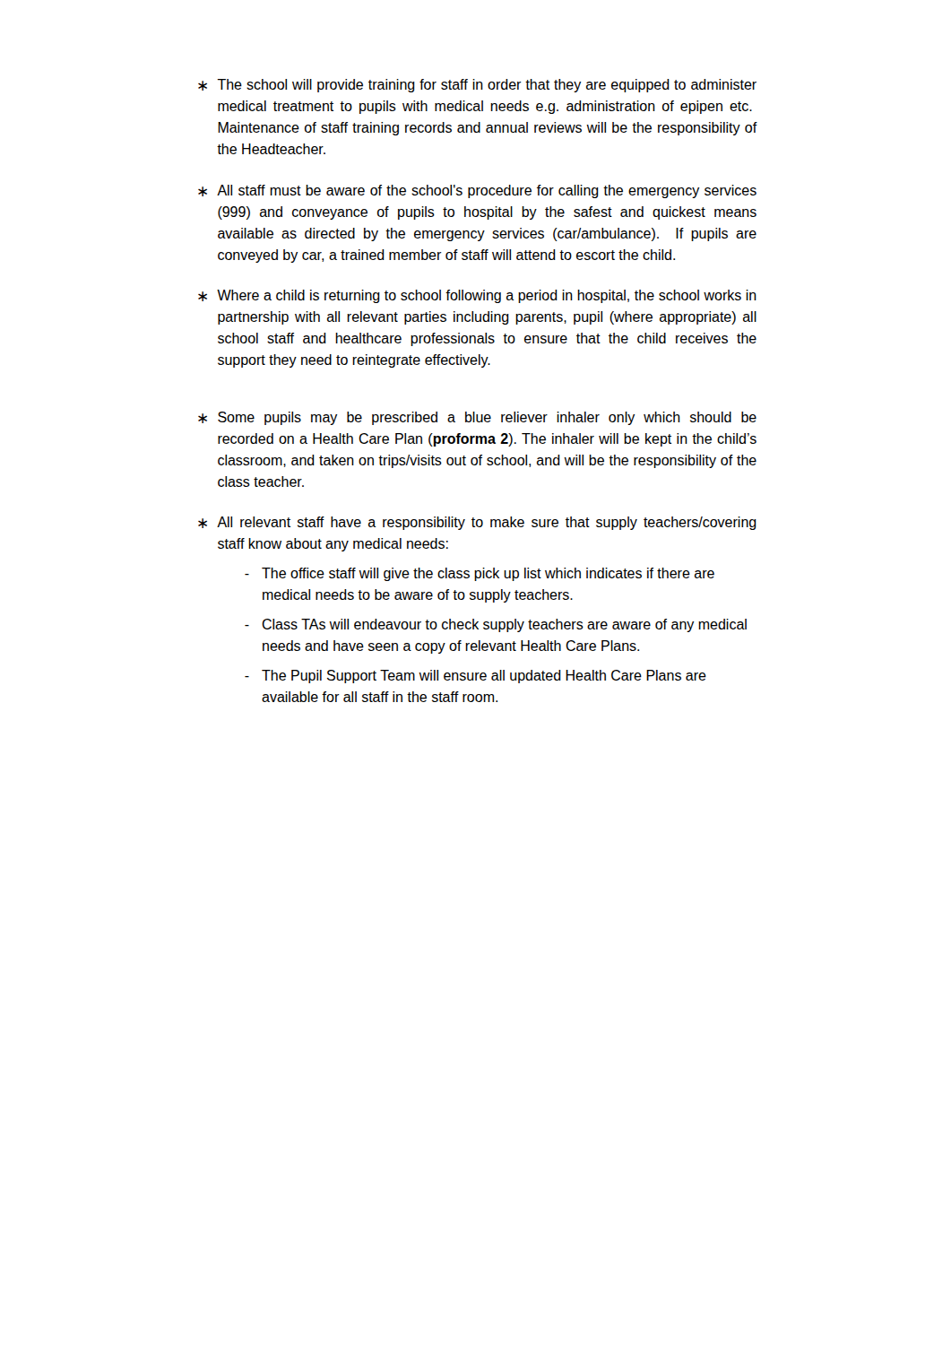The school will provide training for staff in order that they are equipped to administer medical treatment to pupils with medical needs e.g. administration of epipen etc. Maintenance of staff training records and annual reviews will be the responsibility of the Headteacher.
All staff must be aware of the school's procedure for calling the emergency services (999) and conveyance of pupils to hospital by the safest and quickest means available as directed by the emergency services (car/ambulance). If pupils are conveyed by car, a trained member of staff will attend to escort the child.
Where a child is returning to school following a period in hospital, the school works in partnership with all relevant parties including parents, pupil (where appropriate) all school staff and healthcare professionals to ensure that the child receives the support they need to reintegrate effectively.
Some pupils may be prescribed a blue reliever inhaler only which should be recorded on a Health Care Plan (proforma 2). The inhaler will be kept in the child’s classroom, and taken on trips/visits out of school, and will be the responsibility of the class teacher.
All relevant staff have a responsibility to make sure that supply teachers/covering staff know about any medical needs:
The office staff will give the class pick up list which indicates if there are medical needs to be aware of to supply teachers.
Class TAs will endeavour to check supply teachers are aware of any medical needs and have seen a copy of relevant Health Care Plans.
The Pupil Support Team will ensure all updated Health Care Plans are available for all staff in the staff room.